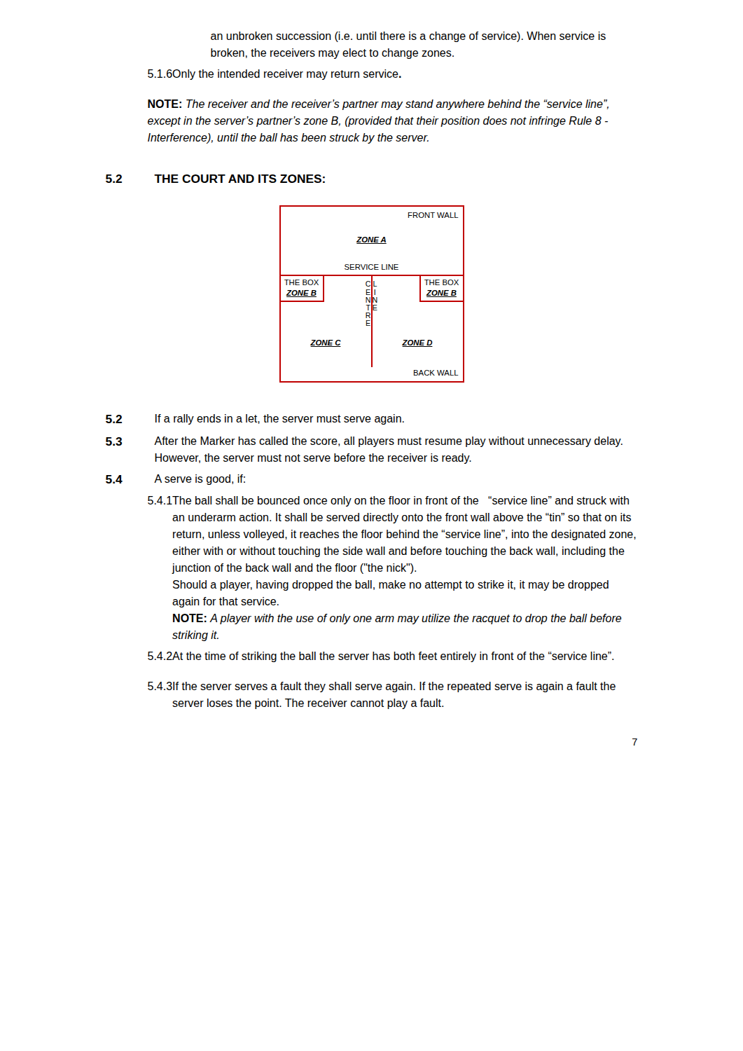an unbroken succession (i.e. until there is a change of service). When service is broken, the receivers may elect to change zones.
5.1.6
Only the intended receiver may return service.
NOTE: The receiver and the receiver’s partner may stand anywhere behind the “service line”, except in the server’s partner’s zone B, (provided that their position does not infringe Rule 8 - Interference), until the ball has been struck by the server.
5.2 THE COURT AND ITS ZONES:
FRONT WALL
ZONE A
SERVICE LINE
THE BOX
ZONE B
ZONE C
THE BOX
ZONE B
ZONE D
CENTRE
LINE
BACK WALL
5.2
If a rally ends in a let, the server must serve again.
5.3
After the Marker has called the score, all players must resume play without unnecessary delay. However, the server must not serve before the receiver is ready.
5.4
A serve is good, if:
5.4.1
The ball shall be bounced once only on the floor in front of the “service line” and struck with an underarm action. It shall be served directly onto the front wall above the “tin” so that on its return, unless volleyed, it reaches the floor behind the “service line”, into the designated zone, either with or without touching the side wall and before touching the back wall, including the junction of the back wall and the floor ("the nick").
Should a player, having dropped the ball, make no attempt to strike it, it may be dropped again for that service.
NOTE: A player with the use of only one arm may utilize the racquet to drop the ball before striking it.
5.4.2
At the time of striking the ball the server has both feet entirely in front of the “service line”.
5.4.3
If the server serves a fault they shall serve again. If the repeated serve is again a fault the server loses the point. The receiver cannot play a fault.
7